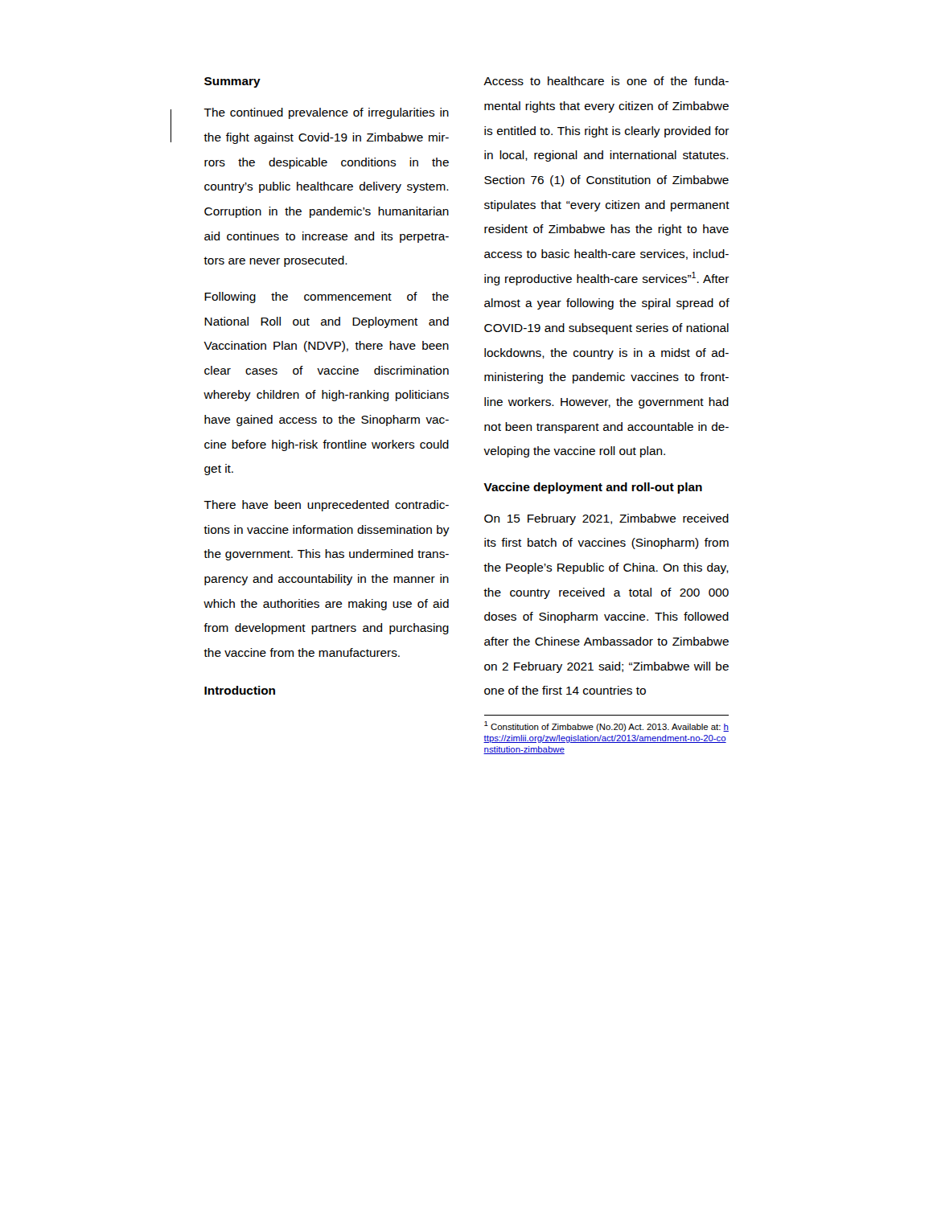Summary
The continued prevalence of irregularities in the fight against Covid-19 in Zimbabwe mirrors the despicable conditions in the country’s public healthcare delivery system. Corruption in the pandemic’s humanitarian aid continues to increase and its perpetrators are never prosecuted.
Following the commencement of the National Roll out and Deployment and Vaccination Plan (NDVP), there have been clear cases of vaccine discrimination whereby children of high-ranking politicians have gained access to the Sinopharm vaccine before high-risk frontline workers could get it.
There have been unprecedented contradictions in vaccine information dissemination by the government. This has undermined transparency and accountability in the manner in which the authorities are making use of aid from development partners and purchasing the vaccine from the manufacturers.
Introduction
Access to healthcare is one of the fundamental rights that every citizen of Zimbabwe is entitled to. This right is clearly provided for in local, regional and international statutes. Section 76 (1) of Constitution of Zimbabwe stipulates that “every citizen and permanent resident of Zimbabwe has the right to have access to basic health-care services, including reproductive health-care services”1. After almost a year following the spiral spread of COVID-19 and subsequent series of national lockdowns, the country is in a midst of administering the pandemic vaccines to frontline workers. However, the government had not been transparent and accountable in developing the vaccine roll out plan.
Vaccine deployment and roll-out plan
On 15 February 2021, Zimbabwe received its first batch of vaccines (Sinopharm) from the People’s Republic of China. On this day, the country received a total of 200 000 doses of Sinopharm vaccine. This followed after the Chinese Ambassador to Zimbabwe on 2 February 2021 said; “Zimbabwe will be one of the first 14 countries to
1 Constitution of Zimbabwe (No.20) Act. 2013. Available at: https://zimlii.org/zw/legislation/act/2013/amendment-no-20-constitution-zimbabwe